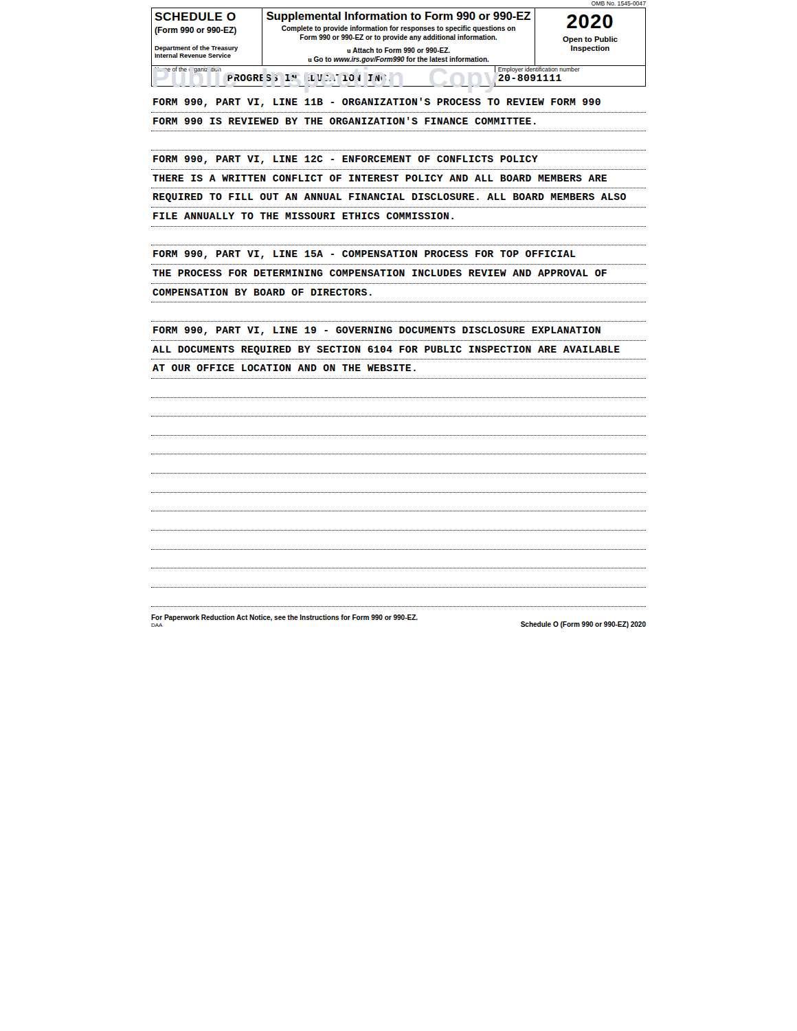OMB No. 1545-0047
| SCHEDULE O (Form 990 or 990-EZ) Department of the Treasury Internal Revenue Service | Supplemental Information to Form 990 or 990-EZ Complete to provide information for responses to specific questions on Form 990 or 990-EZ or to provide any additional information. u Attach to Form 990 or 990-EZ. u Go to www.irs.gov/Form990 for the latest information. | 2020 Open to Public Inspection |
| Name of the organization PROGRESS IN EDUCATION INC. | Employer identification number 20-8091111 |
Public Inspection Copy
FORM 990, PART VI, LINE 11B - ORGANIZATION'S PROCESS TO REVIEW FORM 990
FORM 990 IS REVIEWED BY THE ORGANIZATION'S FINANCE COMMITTEE.
FORM 990, PART VI, LINE 12C - ENFORCEMENT OF CONFLICTS POLICY
THERE IS A WRITTEN CONFLICT OF INTEREST POLICY AND ALL BOARD MEMBERS ARE
REQUIRED TO FILL OUT AN ANNUAL FINANCIAL DISCLOSURE. ALL BOARD MEMBERS ALSO
FILE ANNUALLY TO THE MISSOURI ETHICS COMMISSION.
FORM 990, PART VI, LINE 15A - COMPENSATION PROCESS FOR TOP OFFICIAL
THE PROCESS FOR DETERMINING COMPENSATION INCLUDES REVIEW AND APPROVAL OF
COMPENSATION BY BOARD OF DIRECTORS.
FORM 990, PART VI, LINE 19 - GOVERNING DOCUMENTS DISCLOSURE EXPLANATION
ALL DOCUMENTS REQUIRED BY SECTION 6104 FOR PUBLIC INSPECTION ARE AVAILABLE
AT OUR OFFICE LOCATION AND ON THE WEBSITE.
For Paperwork Reduction Act Notice, see the Instructions for Form 990 or 990-EZ.
DAA
Schedule O (Form 990 or 990-EZ) 2020